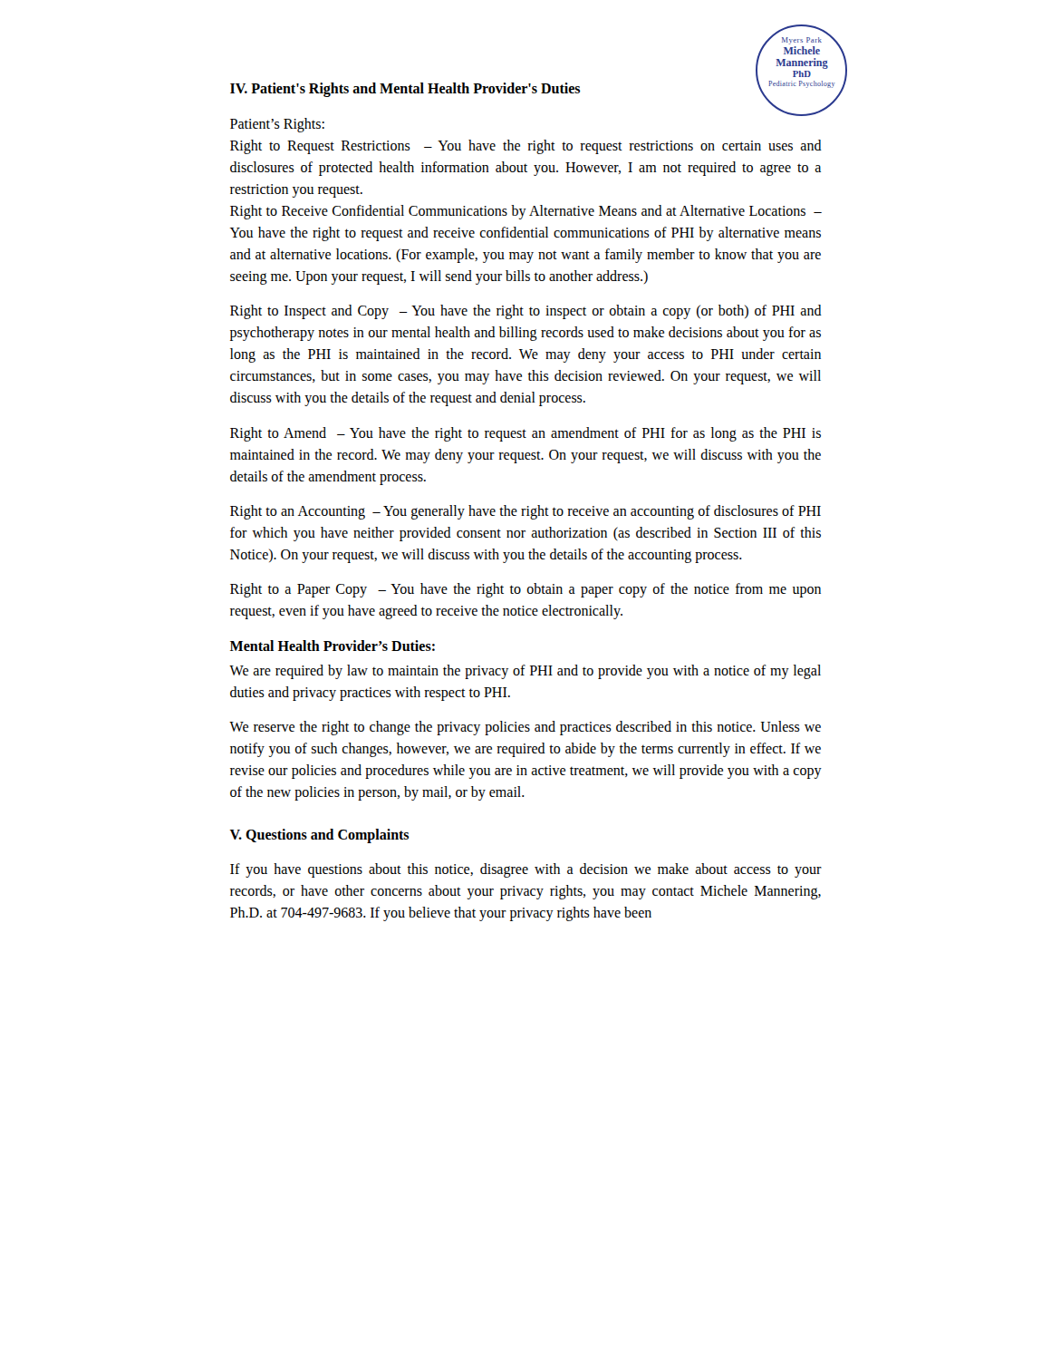Myers Park
Michele
Mannering
PhD
Pediatric Psychology
IV. Patient's Rights and Mental Health Provider's Duties
Patient’s Rights:
Right to Request Restrictions – You have the right to request restrictions on certain uses and disclosures of protected health information about you. However, I am not required to agree to a restriction you request.
Right to Receive Confidential Communications by Alternative Means and at Alternative Locations – You have the right to request and receive confidential communications of PHI by alternative means and at alternative locations. (For example, you may not want a family member to know that you are seeing me. Upon your request, I will send your bills to another address.)
Right to Inspect and Copy – You have the right to inspect or obtain a copy (or both) of PHI and psychotherapy notes in our mental health and billing records used to make decisions about you for as long as the PHI is maintained in the record. We may deny your access to PHI under certain circumstances, but in some cases, you may have this decision reviewed. On your request, we will discuss with you the details of the request and denial process.
Right to Amend – You have the right to request an amendment of PHI for as long as the PHI is maintained in the record. We may deny your request. On your request, we will discuss with you the details of the amendment process.
Right to an Accounting – You generally have the right to receive an accounting of disclosures of PHI for which you have neither provided consent nor authorization (as described in Section III of this Notice). On your request, we will discuss with you the details of the accounting process.
Right to a Paper Copy – You have the right to obtain a paper copy of the notice from me upon request, even if you have agreed to receive the notice electronically.
Mental Health Provider’s Duties:
We are required by law to maintain the privacy of PHI and to provide you with a notice of my legal duties and privacy practices with respect to PHI.
We reserve the right to change the privacy policies and practices described in this notice. Unless we notify you of such changes, however, we are required to abide by the terms currently in effect. If we revise our policies and procedures while you are in active treatment, we will provide you with a copy of the new policies in person, by mail, or by email.
V. Questions and Complaints
If you have questions about this notice, disagree with a decision we make about access to your records, or have other concerns about your privacy rights, you may contact Michele Mannering, Ph.D. at 704-497-9683. If you believe that your privacy rights have been